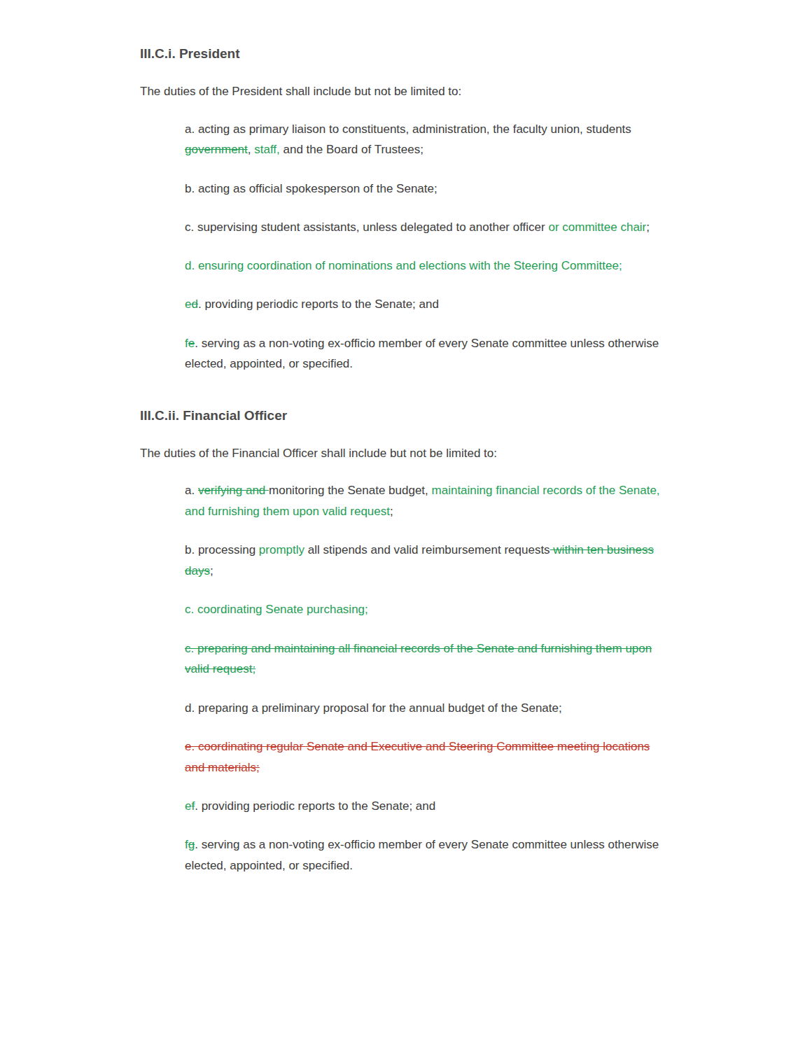III.C.i. President
The duties of the President shall include but not be limited to:
a. acting as primary liaison to constituents, administration, the faculty union, students government, staff, and the Board of Trustees;
b. acting as official spokesperson of the Senate;
c. supervising student assistants, unless delegated to another officer or committee chair;
d. ensuring coordination of nominations and elections with the Steering Committee;
ed. providing periodic reports to the Senate; and
fe. serving as a non-voting ex-officio member of every Senate committee unless otherwise elected, appointed, or specified.
III.C.ii. Financial Officer
The duties of the Financial Officer shall include but not be limited to:
a. verifying and monitoring the Senate budget, maintaining financial records of the Senate, and furnishing them upon valid request;
b. processing promptly all stipends and valid reimbursement requests within ten business days;
c. coordinating Senate purchasing;
c. preparing and maintaining all financial records of the Senate and furnishing them upon valid request;
d. preparing a preliminary proposal for the annual budget of the Senate;
e. coordinating regular Senate and Executive and Steering Committee meeting locations and materials;
ef. providing periodic reports to the Senate; and
fg. serving as a non-voting ex-officio member of every Senate committee unless otherwise elected, appointed, or specified.